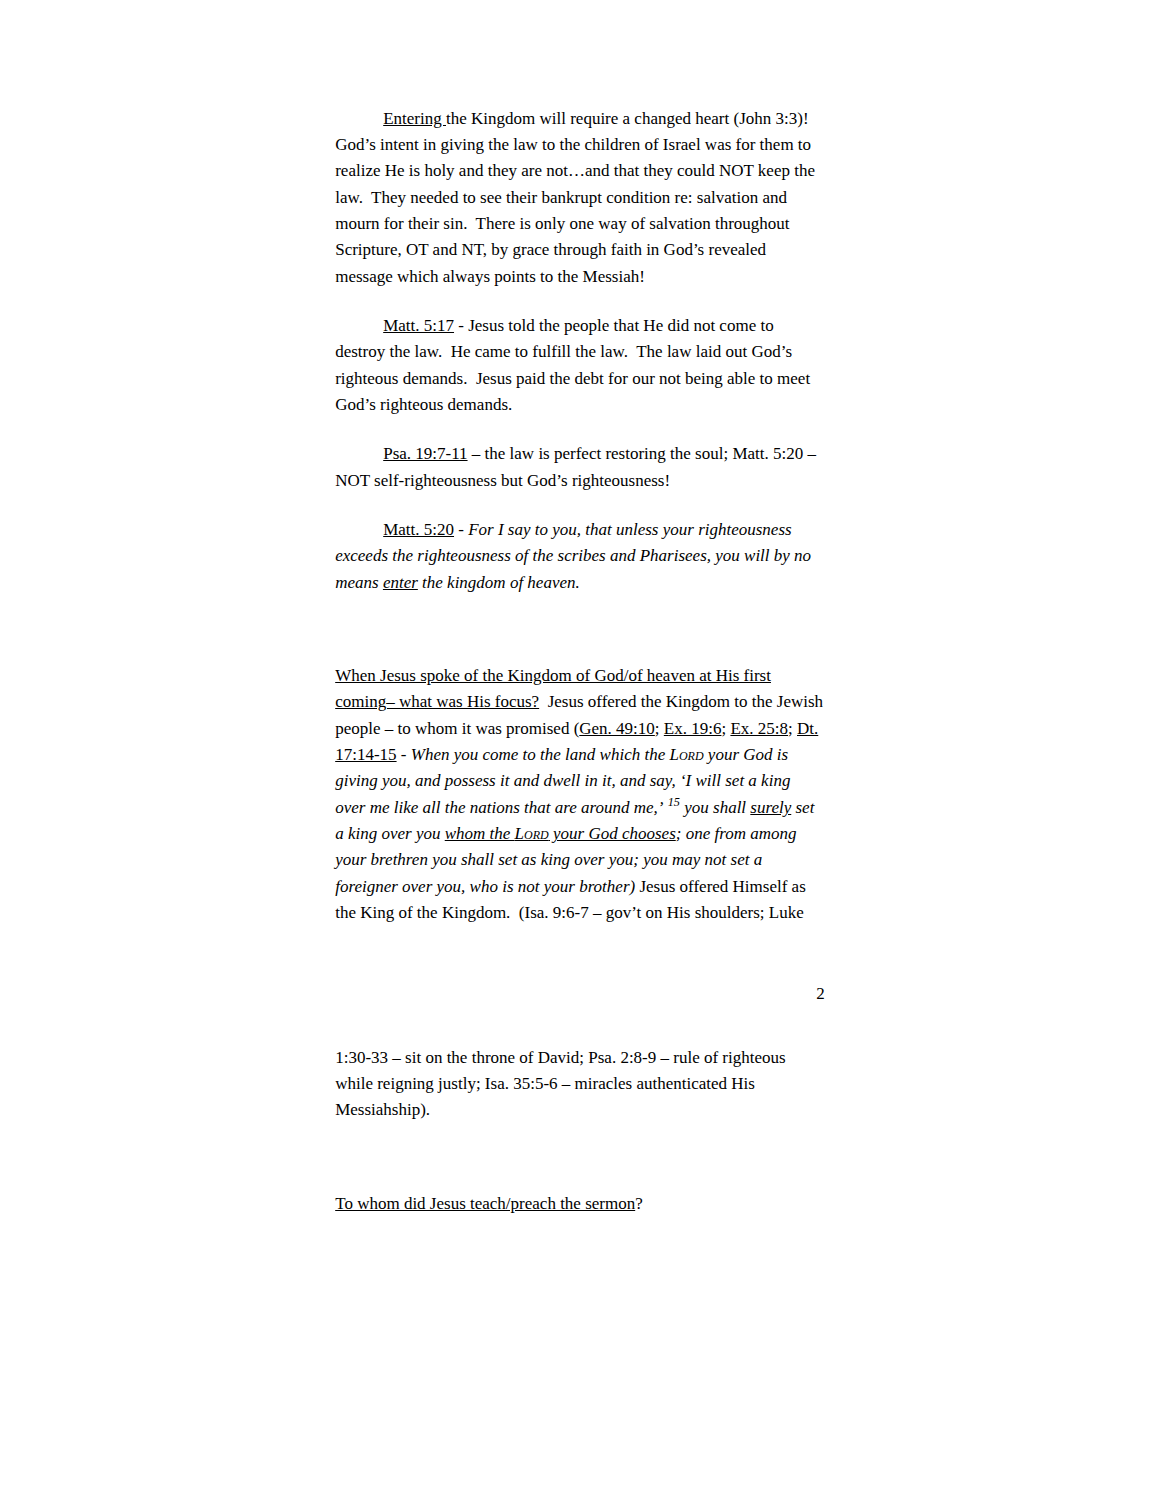Entering the Kingdom will require a changed heart (John 3:3)! God’s intent in giving the law to the children of Israel was for them to realize He is holy and they are not…and that they could NOT keep the law. They needed to see their bankrupt condition re: salvation and mourn for their sin. There is only one way of salvation throughout Scripture, OT and NT, by grace through faith in God’s revealed message which always points to the Messiah!
Matt. 5:17 - Jesus told the people that He did not come to destroy the law. He came to fulfill the law. The law laid out God’s righteous demands. Jesus paid the debt for our not being able to meet God’s righteous demands.
Psa. 19:7-11 – the law is perfect restoring the soul; Matt. 5:20 – NOT self-righteousness but God’s righteousness!
Matt. 5:20 - For I say to you, that unless your righteousness exceeds the righteousness of the scribes and Pharisees, you will by no means enter the kingdom of heaven.
When Jesus spoke of the Kingdom of God/of heaven at His first coming– what was His focus? Jesus offered the Kingdom to the Jewish people – to whom it was promised (Gen. 49:10; Ex. 19:6; Ex. 25:8; Dt. 17:14-15 - When you come to the land which the Lord your God is giving you, and possess it and dwell in it, and say, ‘I will set a king over me like all the nations that are around me,’ 15 you shall surely set a king over you whom the Lord your God chooses; one from among your brethren you shall set as king over you; you may not set a foreigner over you, who is not your brother) Jesus offered Himself as the King of the Kingdom. (Isa. 9:6-7 – gov’t on His shoulders; Luke
2
1:30-33 – sit on the throne of David; Psa. 2:8-9 – rule of righteous while reigning justly; Isa. 35:5-6 – miracles authenticated His Messiahship).
To whom did Jesus teach/preach the sermon?